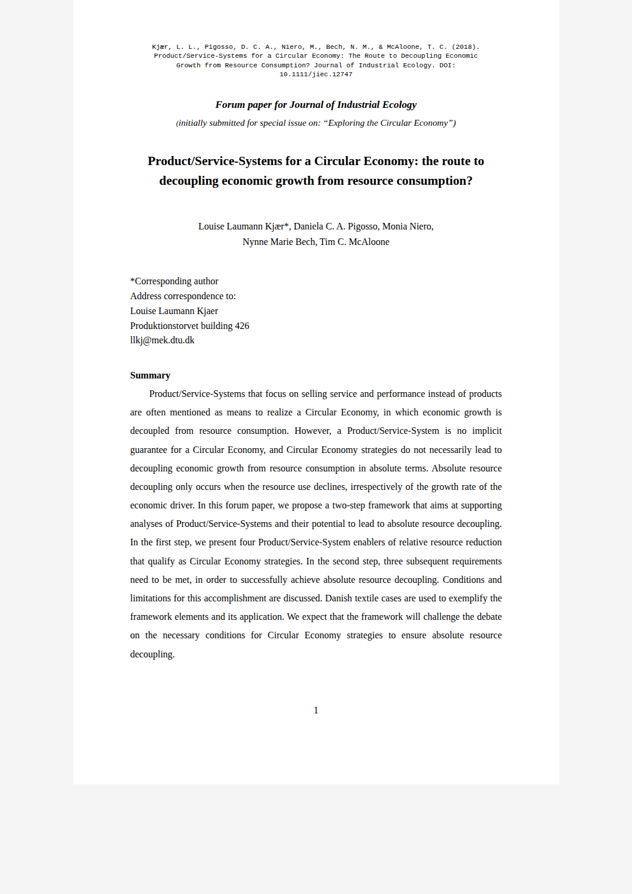Kjær, L. L., Pigosso, D. C. A., Niero, M., Bech, N. M., & McAloone, T. C. (2018). Product/Service-Systems for a Circular Economy: The Route to Decoupling Economic Growth from Resource Consumption? Journal of Industrial Ecology. DOI: 10.1111/jiec.12747
Forum paper for Journal of Industrial Ecology
(initially submitted for special issue on: “Exploring the Circular Economy”)
Product/Service-Systems for a Circular Economy: the route to decoupling economic growth from resource consumption?
Louise Laumann Kjær*, Daniela C. A. Pigosso, Monia Niero,
Nynne Marie Bech, Tim C. McAloone
*Corresponding author
Address correspondence to:
Louise Laumann Kjaer
Produktionstorvet building 426
llkj@mek.dtu.dk
Summary
Product/Service-Systems that focus on selling service and performance instead of products are often mentioned as means to realize a Circular Economy, in which economic growth is decoupled from resource consumption. However, a Product/Service-System is no implicit guarantee for a Circular Economy, and Circular Economy strategies do not necessarily lead to decoupling economic growth from resource consumption in absolute terms. Absolute resource decoupling only occurs when the resource use declines, irrespectively of the growth rate of the economic driver. In this forum paper, we propose a two-step framework that aims at supporting analyses of Product/Service-Systems and their potential to lead to absolute resource decoupling. In the first step, we present four Product/Service-System enablers of relative resource reduction that qualify as Circular Economy strategies. In the second step, three subsequent requirements need to be met, in order to successfully achieve absolute resource decoupling. Conditions and limitations for this accomplishment are discussed. Danish textile cases are used to exemplify the framework elements and its application. We expect that the framework will challenge the debate on the necessary conditions for Circular Economy strategies to ensure absolute resource decoupling.
1